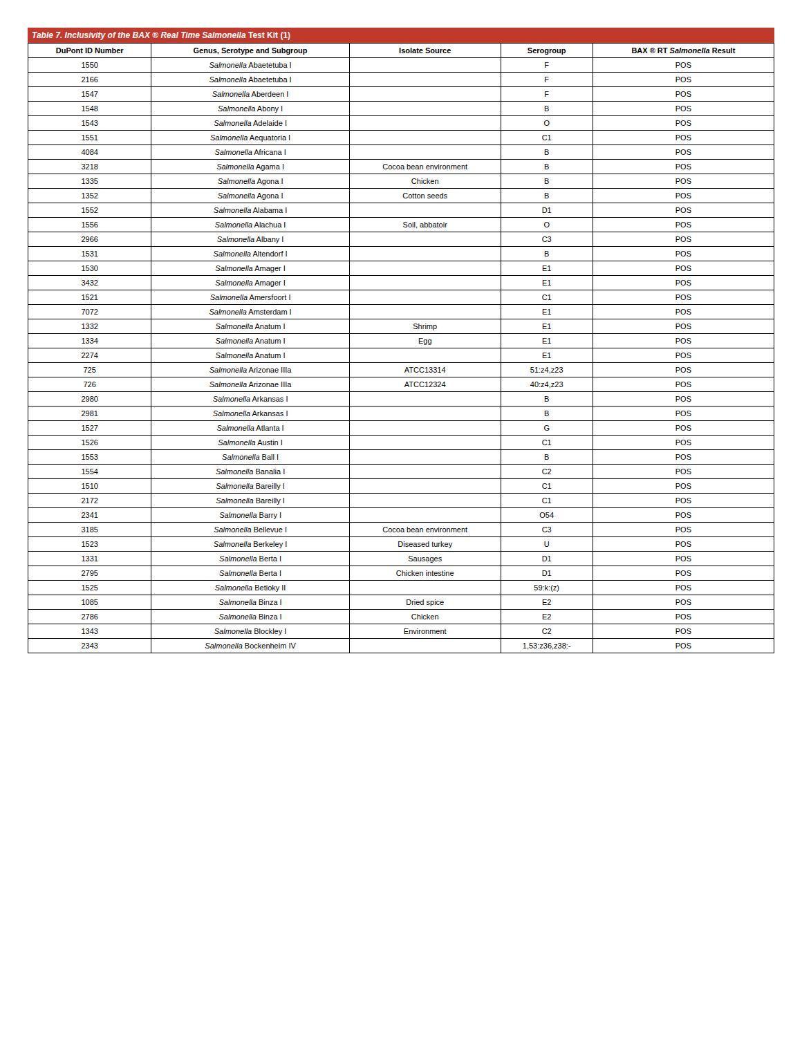Table 7. Inclusivity of the BAX ® Real Time Salmonella Test Kit (1)
| DuPont ID Number | Genus, Serotype and Subgroup | Isolate Source | Serogroup | BAX ® RT Salmonella Result |
| --- | --- | --- | --- | --- |
| 1550 | Salmonella Abaetetuba I | | F | POS |
| 2166 | Salmonella Abaetetuba I | | F | POS |
| 1547 | Salmonella Aberdeen I | | F | POS |
| 1548 | Salmonella Abony I | | B | POS |
| 1543 | Salmonella Adelaide I | | O | POS |
| 1551 | Salmonella Aequatoria I | | C1 | POS |
| 4084 | Salmonella Africana I | | B | POS |
| 3218 | Salmonella Agama I | Cocoa bean environment | B | POS |
| 1335 | Salmonella Agona I | Chicken | B | POS |
| 1352 | Salmonella Agona I | Cotton seeds | B | POS |
| 1552 | Salmonella Alabama I | | D1 | POS |
| 1556 | Salmonella Alachua I | Soil, abbatoir | O | POS |
| 2966 | Salmonella Albany I | | C3 | POS |
| 1531 | Salmonella Altendorf I | | B | POS |
| 1530 | Salmonella Amager I | | E1 | POS |
| 3432 | Salmonella Amager I | | E1 | POS |
| 1521 | Salmonella Amersfoort I | | C1 | POS |
| 7072 | Salmonella Amsterdam I | | E1 | POS |
| 1332 | Salmonella Anatum I | Shrimp | E1 | POS |
| 1334 | Salmonella Anatum I | Egg | E1 | POS |
| 2274 | Salmonella Anatum I | | E1 | POS |
| 725 | Salmonella Arizonae IIIa | ATCC13314 | 51:z4,z23 | POS |
| 726 | Salmonella Arizonae IIIa | ATCC12324 | 40:z4,z23 | POS |
| 2980 | Salmonella Arkansas I | | B | POS |
| 2981 | Salmonella Arkansas I | | B | POS |
| 1527 | Salmonella Atlanta I | | G | POS |
| 1526 | Salmonella Austin I | | C1 | POS |
| 1553 | Salmonella Ball I | | B | POS |
| 1554 | Salmonella Banalia I | | C2 | POS |
| 1510 | Salmonella Bareilly I | | C1 | POS |
| 2172 | Salmonella Bareilly I | | C1 | POS |
| 2341 | Salmonella Barry I | | O54 | POS |
| 3185 | Salmonella Bellevue I | Cocoa bean environment | C3 | POS |
| 1523 | Salmonella Berkeley I | Diseased turkey | U | POS |
| 1331 | Salmonella Berta I | Sausages | D1 | POS |
| 2795 | Salmonella Berta I | Chicken intestine | D1 | POS |
| 1525 | Salmonella Betioky II | | 59:k:(z) | POS |
| 1085 | Salmonella Binza I | Dried spice | E2 | POS |
| 2786 | Salmonella Binza I | Chicken | E2 | POS |
| 1343 | Salmonella Blockley I | Environment | C2 | POS |
| 2343 | Salmonella Bockenheim IV | | 1,53:z36,z38:- | POS |